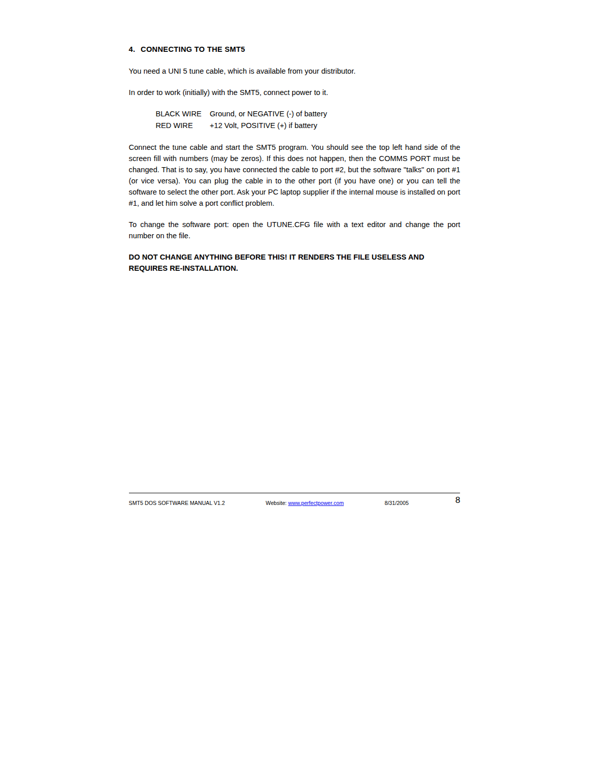4. CONNECTING TO THE SMT5
You need a UNI 5 tune cable, which is available from your distributor.
In order to work (initially) with the SMT5, connect power to it.
| BLACK WIRE | Ground, or NEGATIVE (-) of battery |
| RED WIRE | +12 Volt, POSITIVE (+) if battery |
Connect the tune cable and start the SMT5 program. You should see the top left hand side of the screen fill with numbers (may be zeros). If this does not happen, then the COMMS PORT must be changed. That is to say, you have connected the cable to port #2, but the software "talks" on port #1 (or vice versa). You can plug the cable in to the other port (if you have one) or you can tell the software to select the other port. Ask your PC laptop supplier if the internal mouse is installed on port #1, and let him solve a port conflict problem.
To change the software port: open the UTUNE.CFG file with a text editor and change the port number on the file.
DO NOT CHANGE ANYTHING BEFORE THIS! IT RENDERS THE FILE USELESS AND REQUIRES RE-INSTALLATION.
SMT5 DOS SOFTWARE MANUAL V1.2 Website: www.perfectpower.com 8/31/2005 8